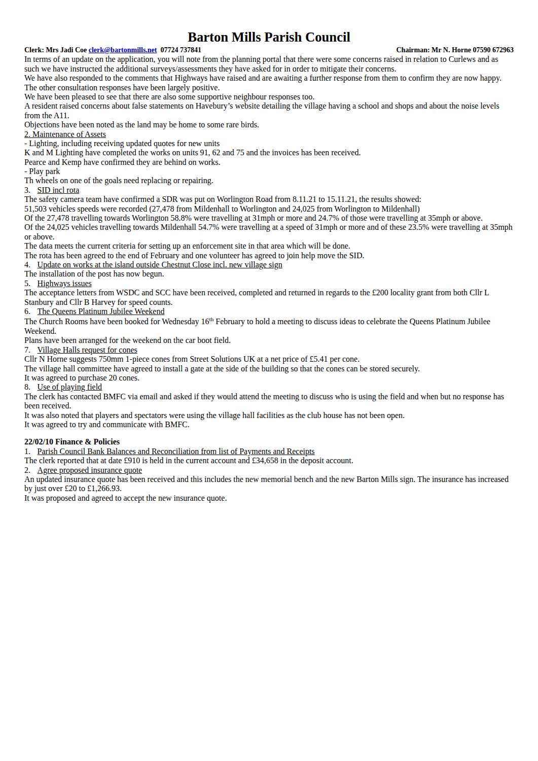Barton Mills Parish Council
Clerk: Mrs Jadi Coe clerk@bartonmills.net 07724 737841 Chairman: Mr N. Horne 07590 672963
In terms of an update on the application, you will note from the planning portal that there were some concerns raised in relation to Curlews and as such we have instructed the additional surveys/assessments they have asked for in order to mitigate their concerns.
We have also responded to the comments that Highways have raised and are awaiting a further response from them to confirm they are now happy.
The other consultation responses have been largely positive.
We have been pleased to see that there are also some supportive neighbour responses too.
A resident raised concerns about false statements on Havebury’s website detailing the village having a school and shops and about the noise levels from the A11.
Objections have been noted as the land may be home to some rare birds.
2. Maintenance of Assets
- Lighting, including receiving updated quotes for new units
K and M Lighting have completed the works on units 91, 62 and 75 and the invoices has been received.
Pearce and Kemp have confirmed they are behind on works.
- Play park
Th wheels on one of the goals need replacing or repairing.
3. SID incl rota
The safety camera team have confirmed a SDR was put on Worlington Road from 8.11.21 to 15.11.21, the results showed:
51,503 vehicles speeds were recorded (27,478 from Mildenhall to Worlington and 24,025 from Worlington to Mildenhall)
Of the 27,478 travelling towards Worlington 58.8% were travelling at 31mph or more and 24.7% of those were travelling at 35mph or above.
Of the 24,025 vehicles travelling towards Mildenhall 54.7% were travelling at a speed of 31mph or more and of these 23.5% were travelling at 35mph or above.
The data meets the current criteria for setting up an enforcement site in that area which will be done.
The rota has been agreed to the end of February and one volunteer has agreed to join help move the SID.
4. Update on works at the island outside Chestnut Close incl. new village sign
The installation of the post has now begun.
5. Highways issues
The acceptance letters from WSDC and SCC have been received, completed and returned in regards to the £200 locality grant from both Cllr L Stanbury and Cllr B Harvey for speed counts.
6. The Queens Platinum Jubilee Weekend
The Church Rooms have been booked for Wednesday 16th February to hold a meeting to discuss ideas to celebrate the Queens Platinum Jubilee Weekend.
Plans have been arranged for the weekend on the car boot field.
7. Village Halls request for cones
Cllr N Horne suggests 750mm 1-piece cones from Street Solutions UK at a net price of £5.41 per cone.
The village hall committee have agreed to install a gate at the side of the building so that the cones can be stored securely.
It was agreed to purchase 20 cones.
8. Use of playing field
The clerk has contacted BMFC via email and asked if they would attend the meeting to discuss who is using the field and when but no response has been received.
It was also noted that players and spectators were using the village hall facilities as the club house has not been open.
It was agreed to try and communicate with BMFC.
22/02/10 Finance & Policies
1. Parish Council Bank Balances and Reconciliation from list of Payments and Receipts
The clerk reported that at date £910 is held in the current account and £34,658 in the deposit account.
2. Agree proposed insurance quote
An updated insurance quote has been received and this includes the new memorial bench and the new Barton Mills sign. The insurance has increased by just over £20 to £1,266.93.
It was proposed and agreed to accept the new insurance quote.